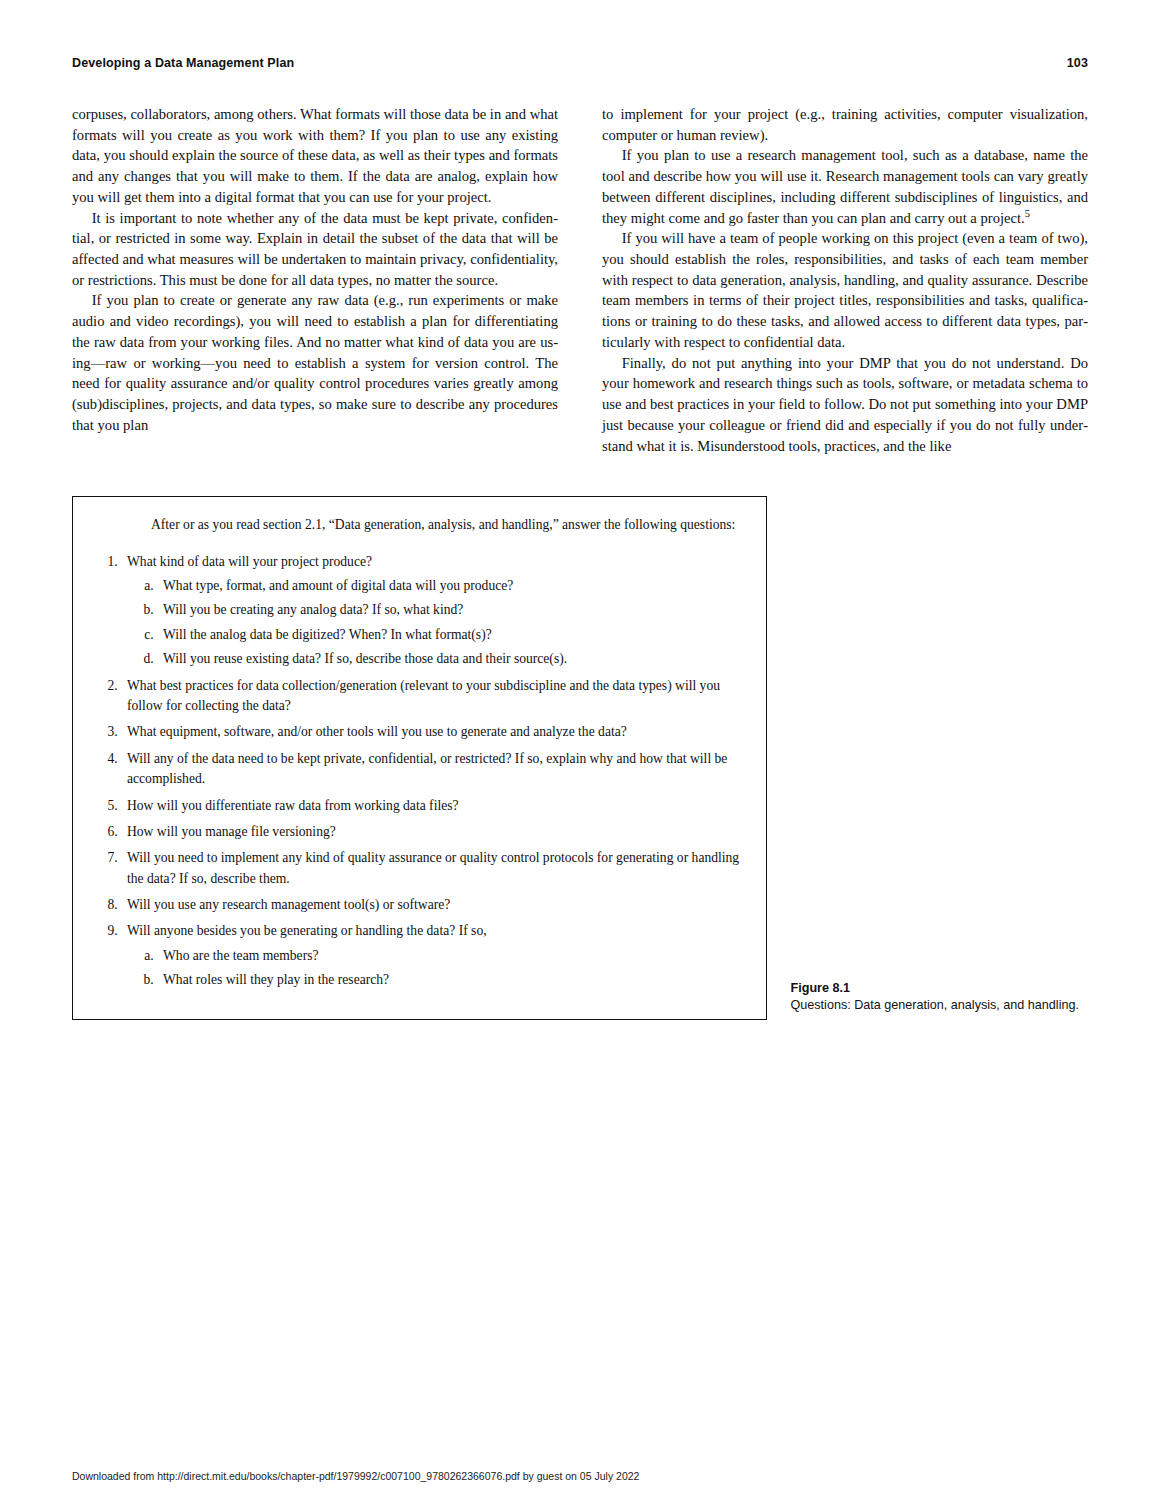Developing a Data Management Plan
103
corpuses, collaborators, among others. What formats will those data be in and what formats will you create as you work with them? If you plan to use any existing data, you should explain the source of these data, as well as their types and formats and any changes that you will make to them. If the data are analog, explain how you will get them into a digital format that you can use for your project.
It is important to note whether any of the data must be kept private, confidential, or restricted in some way. Explain in detail the subset of the data that will be affected and what measures will be undertaken to maintain privacy, confidentiality, or restrictions. This must be done for all data types, no matter the source.
If you plan to create or generate any raw data (e.g., run experiments or make audio and video recordings), you will need to establish a plan for differentiating the raw data from your working files. And no matter what kind of data you are using—raw or working—you need to establish a system for version control. The need for quality assurance and/or quality control procedures varies greatly among (sub)disciplines, projects, and data types, so make sure to describe any procedures that you plan
to implement for your project (e.g., training activities, computer visualization, computer or human review).
If you plan to use a research management tool, such as a database, name the tool and describe how you will use it. Research management tools can vary greatly between different disciplines, including different subdisciplines of linguistics, and they might come and go faster than you can plan and carry out a project.5
If you will have a team of people working on this project (even a team of two), you should establish the roles, responsibilities, and tasks of each team member with respect to data generation, analysis, handling, and quality assurance. Describe team members in terms of their project titles, responsibilities and tasks, qualifications or training to do these tasks, and allowed access to different data types, particularly with respect to confidential data.
Finally, do not put anything into your DMP that you do not understand. Do your homework and research things such as tools, software, or metadata schema to use and best practices in your field to follow. Do not put something into your DMP just because your colleague or friend did and especially if you do not fully understand what it is. Misunderstood tools, practices, and the like
After or as you read section 2.1, “Data generation, analysis, and handling,” answer the following questions:
What kind of data will your project produce?
What type, format, and amount of digital data will you produce?
Will you be creating any analog data? If so, what kind?
Will the analog data be digitized? When? In what format(s)?
Will you reuse existing data? If so, describe those data and their source(s).
What best practices for data collection/generation (relevant to your subdiscipline and the data types) will you follow for collecting the data?
What equipment, software, and/or other tools will you use to generate and analyze the data?
Will any of the data need to be kept private, confidential, or restricted? If so, explain why and how that will be accomplished.
How will you differentiate raw data from working data files?
How will you manage file versioning?
Will you need to implement any kind of quality assurance or quality control protocols for generating or handling the data? If so, describe them.
Will you use any research management tool(s) or software?
Will anyone besides you be generating or handling the data? If so,
Who are the team members?
What roles will they play in the research?
Figure 8.1 Questions: Data generation, analysis, and handling.
Downloaded from http://direct.mit.edu/books/chapter-pdf/1979992/c007100_9780262366076.pdf by guest on 05 July 2022